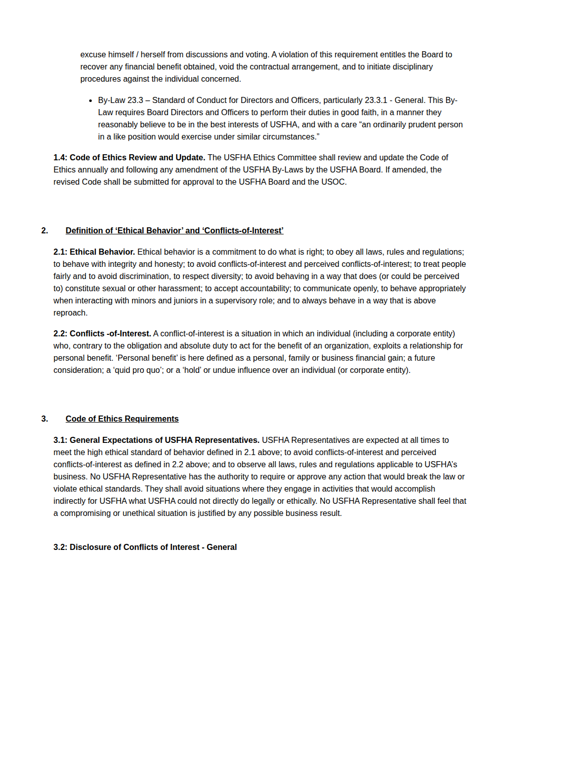excuse himself / herself from discussions and voting. A violation of this requirement entitles the Board to recover any financial benefit obtained, void the contractual arrangement, and to initiate disciplinary procedures against the individual concerned.
By-Law 23.3 – Standard of Conduct for Directors and Officers, particularly 23.3.1 - General. This By-Law requires Board Directors and Officers to perform their duties in good faith, in a manner they reasonably believe to be in the best interests of USFHA, and with a care “an ordinarily prudent person in a like position would exercise under similar circumstances.”
1.4: Code of Ethics Review and Update. The USFHA Ethics Committee shall review and update the Code of Ethics annually and following any amendment of the USFHA By-Laws by the USFHA Board. If amended, the revised Code shall be submitted for approval to the USFHA Board and the USOC.
2. Definition of ‘Ethical Behavior’ and ‘Conflicts-of-Interest’
2.1: Ethical Behavior. Ethical behavior is a commitment to do what is right; to obey all laws, rules and regulations; to behave with integrity and honesty; to avoid conflicts-of-interest and perceived conflicts-of-interest; to treat people fairly and to avoid discrimination, to respect diversity; to avoid behaving in a way that does (or could be perceived to) constitute sexual or other harassment; to accept accountability; to communicate openly, to behave appropriately when interacting with minors and juniors in a supervisory role; and to always behave in a way that is above reproach.
2.2: Conflicts -of-Interest. A conflict-of-interest is a situation in which an individual (including a corporate entity) who, contrary to the obligation and absolute duty to act for the benefit of an organization, exploits a relationship for personal benefit. ‘Personal benefit’ is here defined as a personal, family or business financial gain; a future consideration; a ‘quid pro quo’; or a ‘hold’ or undue influence over an individual (or corporate entity).
3. Code of Ethics Requirements
3.1: General Expectations of USFHA Representatives. USFHA Representatives are expected at all times to meet the high ethical standard of behavior defined in 2.1 above; to avoid conflicts-of-interest and perceived conflicts-of-interest as defined in 2.2 above; and to observe all laws, rules and regulations applicable to USFHA’s business. No USFHA Representative has the authority to require or approve any action that would break the law or violate ethical standards. They shall avoid situations where they engage in activities that would accomplish indirectly for USFHA what USFHA could not directly do legally or ethically. No USFHA Representative shall feel that a compromising or unethical situation is justified by any possible business result.
3.2: Disclosure of Conflicts of Interest - General